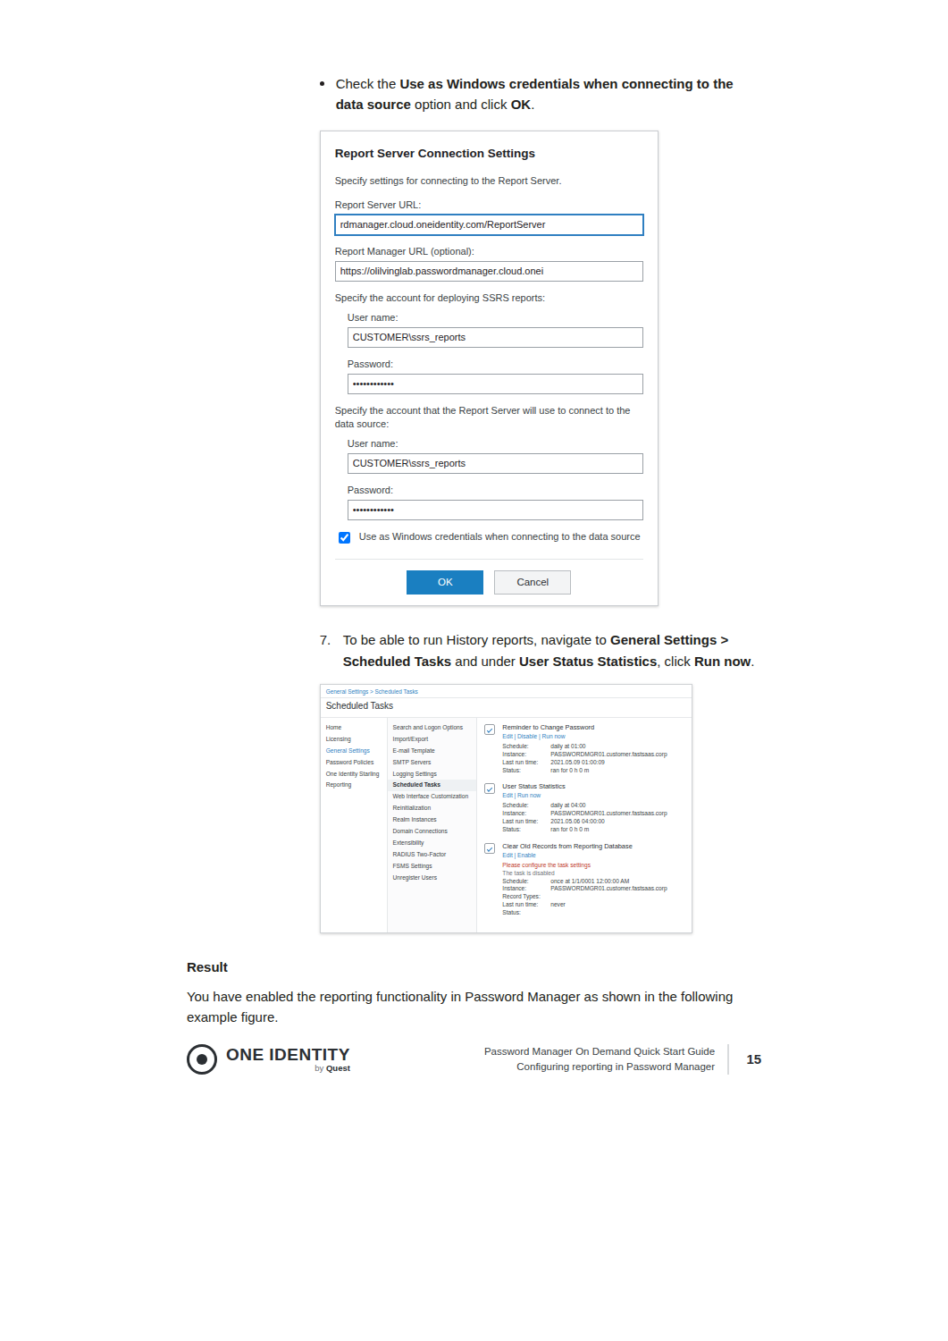Check the Use as Windows credentials when connecting to the data source option and click OK.
Report Server Connection Settings
Specify settings for connecting to the Report Server.
Report Server URL:
Report Manager URL (optional):
Specify the account for deploying SSRS reports:
User name:
Password:
Specify the account that the Report Server will use to connect to the data source:
User name:
Password:
Use as Windows credentials when connecting to the data source
OK Cancel
To be able to run History reports, navigate to General Settings > Scheduled Tasks and under User Status Statistics, click Run now.
General Settings > Scheduled Tasks
Scheduled Tasks
Home
Licensing
General Settings
Password Policies
One Identity Starling
Reporting
Search and Logon Options
Import/Export
E-mail Template
SMTP Servers
Logging Settings
Scheduled Tasks
Web Interface Customization
Reinitialization
Realm Instances
Domain Connections
Extensibility
RADIUS Two-Factor
FSMS Settings
Unregister Users
Reminder to Change Password
Edit | Disable | Run now
Schedule: daily at 01:00 Instance: PASSWORDMGR01.customer.fastsaas.corp Last run time: 2021.05.09 01:00:09 Status: ran for 0 h 0 m
User Status Statistics
Edit | Run now
Schedule: daily at 04:00 Instance: PASSWORDMGR01.customer.fastsaas.corp Last run time: 2021.05.06 04:00:00 Status: ran for 0 h 0 m
Clear Old Records from Reporting Database
Edit | Enable
Please configure the task settings
The task is disabled
Schedule: once at 1/1/0001 12:00:00 AM Instance: PASSWORDMGR01.customer.fastsaas.corp Record Types: Last run time: never Status:
Result
You have enabled the reporting functionality in Password Manager as shown in the following example figure.
ONE IDENTITY
by Quest
Password Manager On Demand Quick Start Guide
Configuring reporting in Password Manager
15